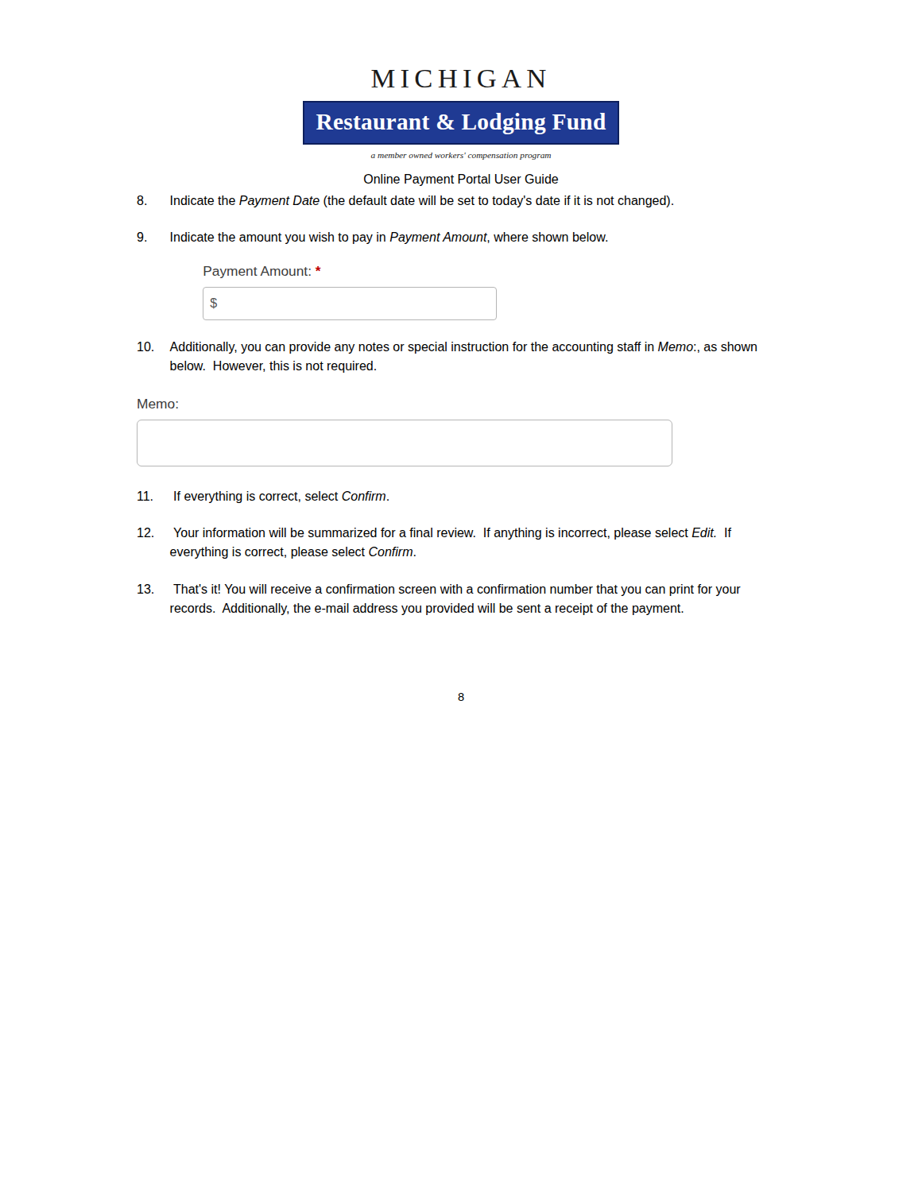MICHIGAN
Restaurant & Lodging Fund
a member owned workers' compensation program
Online Payment Portal User Guide
8. Indicate the Payment Date (the default date will be set to today's date if it is not changed).
9. Indicate the amount you wish to pay in Payment Amount, where shown below.
Payment Amount: *
$
10. Additionally, you can provide any notes or special instruction for the accounting staff in Memo:, as shown below. However, this is not required.
Memo:
11. If everything is correct, select Confirm.
12. Your information will be summarized for a final review. If anything is incorrect, please select Edit. If everything is correct, please select Confirm.
13. That's it! You will receive a confirmation screen with a confirmation number that you can print for your records. Additionally, the e-mail address you provided will be sent a receipt of the payment.
8